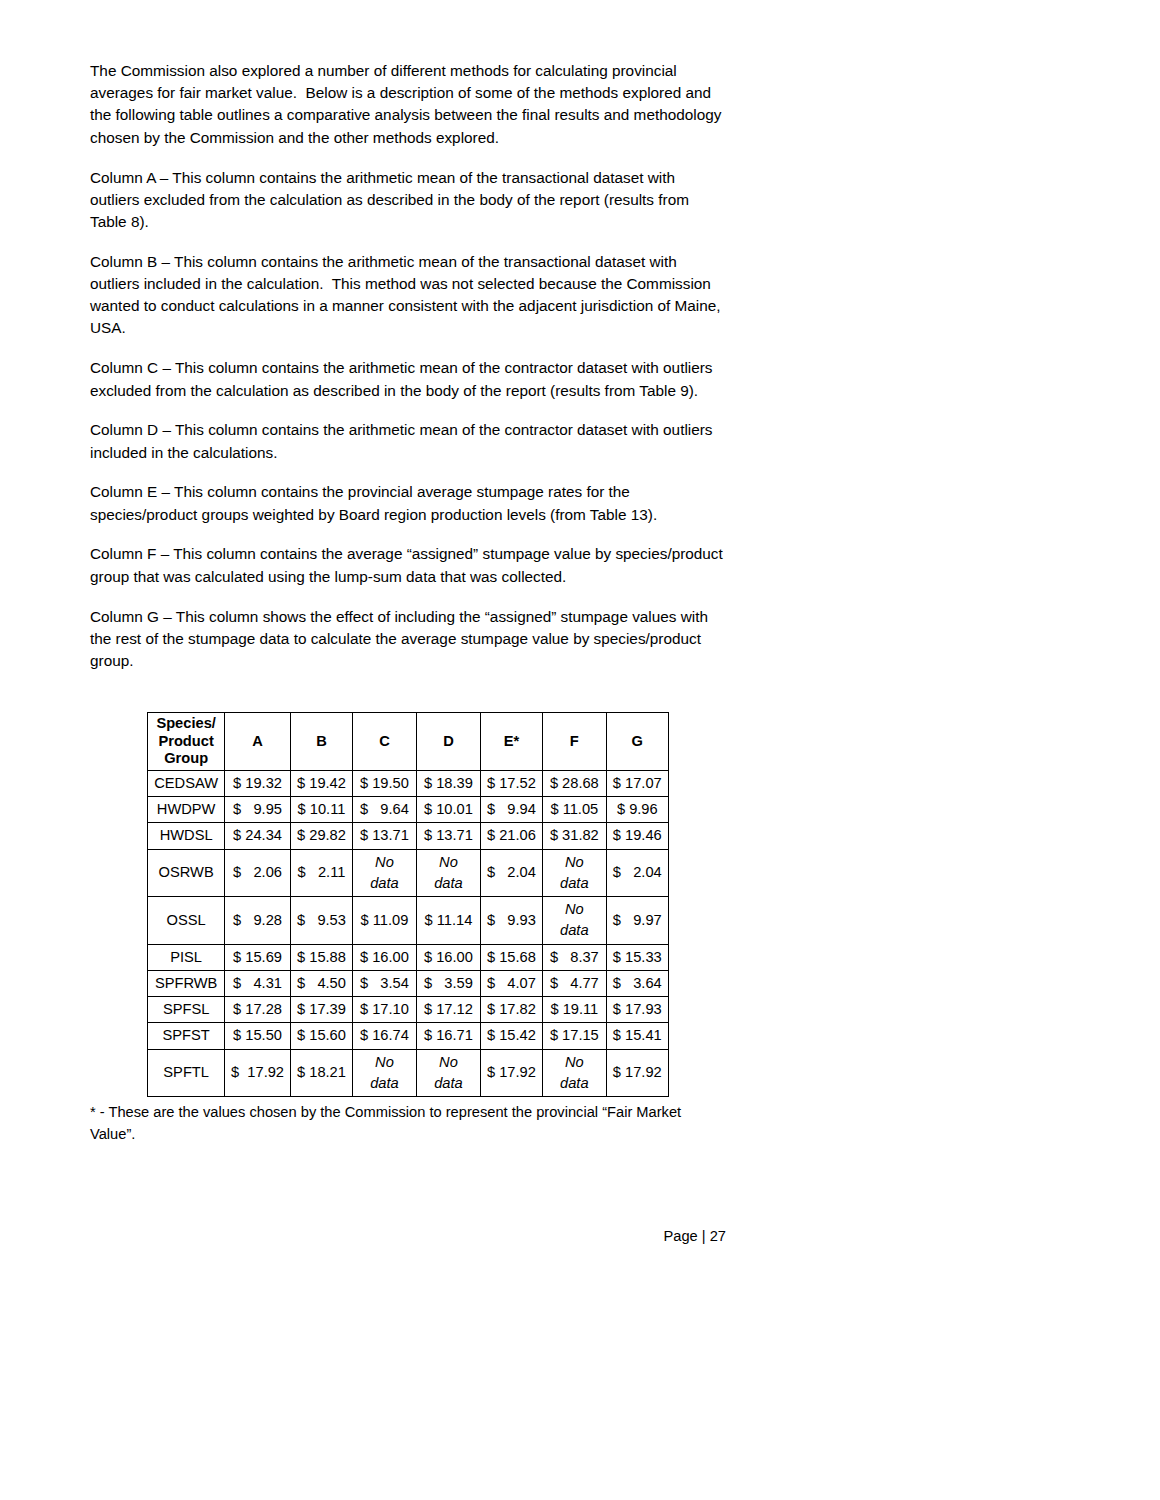The Commission also explored a number of different methods for calculating provincial averages for fair market value. Below is a description of some of the methods explored and the following table outlines a comparative analysis between the final results and methodology chosen by the Commission and the other methods explored.
Column A – This column contains the arithmetic mean of the transactional dataset with outliers excluded from the calculation as described in the body of the report (results from Table 8).
Column B – This column contains the arithmetic mean of the transactional dataset with outliers included in the calculation. This method was not selected because the Commission wanted to conduct calculations in a manner consistent with the adjacent jurisdiction of Maine, USA.
Column C – This column contains the arithmetic mean of the contractor dataset with outliers excluded from the calculation as described in the body of the report (results from Table 9).
Column D – This column contains the arithmetic mean of the contractor dataset with outliers included in the calculations.
Column E – This column contains the provincial average stumpage rates for the species/product groups weighted by Board region production levels (from Table 13).
Column F – This column contains the average “assigned” stumpage value by species/product group that was calculated using the lump-sum data that was collected.
Column G – This column shows the effect of including the “assigned” stumpage values with the rest of the stumpage data to calculate the average stumpage value by species/product group.
| Species/ Product Group | A | B | C | D | E* | F | G |
| --- | --- | --- | --- | --- | --- | --- | --- |
| CEDSAW | $ 19.32 | $ 19.42 | $ 19.50 | $ 18.39 | $ 17.52 | $ 28.68 | $ 17.07 |
| HWDPW | $ 9.95 | $ 10.11 | $ 9.64 | $ 10.01 | $ 9.94 | $ 11.05 | $ 9.96 |
| HWDSL | $ 24.34 | $ 29.82 | $ 13.71 | $ 13.71 | $ 21.06 | $ 31.82 | $ 19.46 |
| OSRWB | $ 2.06 | $ 2.11 | No data | No data | $ 2.04 | No data | $ 2.04 |
| OSSL | $ 9.28 | $ 9.53 | $ 11.09 | $ 11.14 | $ 9.93 | No data | $ 9.97 |
| PISL | $ 15.69 | $ 15.88 | $ 16.00 | $ 16.00 | $ 15.68 | $ 8.37 | $ 15.33 |
| SPFRWB | $ 4.31 | $ 4.50 | $ 3.54 | $ 3.59 | $ 4.07 | $ 4.77 | $ 3.64 |
| SPFSL | $ 17.28 | $ 17.39 | $ 17.10 | $ 17.12 | $ 17.82 | $ 19.11 | $ 17.93 |
| SPFST | $ 15.50 | $ 15.60 | $ 16.74 | $ 16.71 | $ 15.42 | $ 17.15 | $ 15.41 |
| SPFTL | $ 17.92 | $ 18.21 | No data | No data | $ 17.92 | No data | $ 17.92 |
* - These are the values chosen by the Commission to represent the provincial “Fair Market Value”.
Page | 27